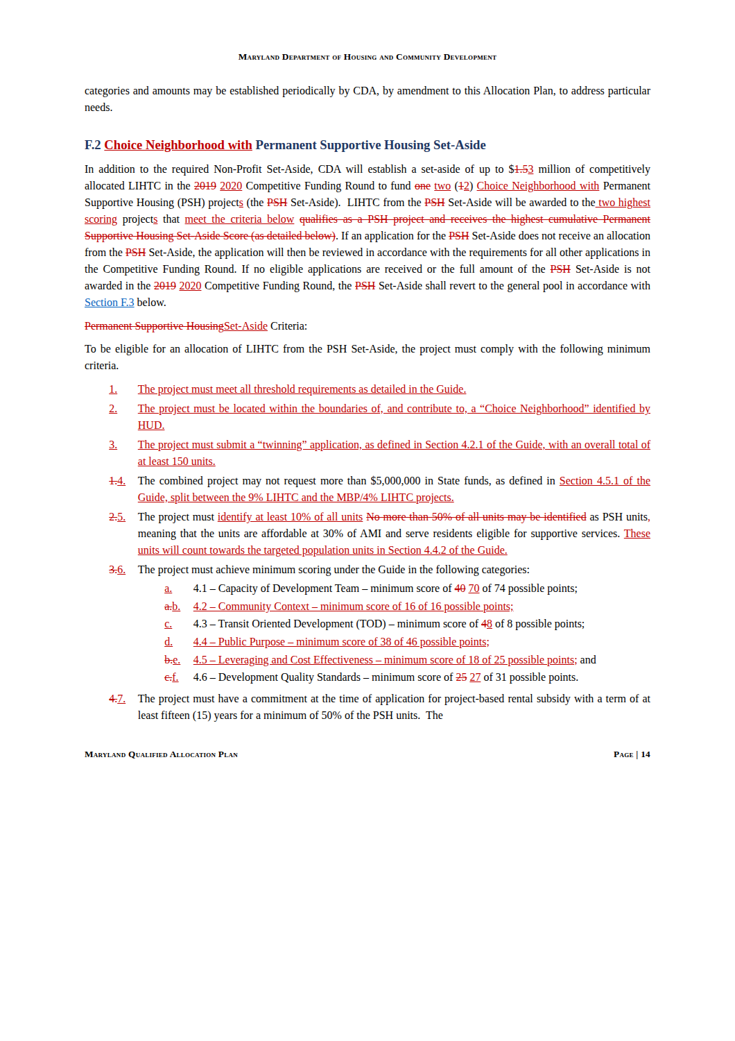Maryland Department of Housing and Community Development
categories and amounts may be established periodically by CDA, by amendment to this Allocation Plan, to address particular needs.
F.2 Choice Neighborhood with Permanent Supportive Housing Set-Aside
In addition to the required Non-Profit Set-Aside, CDA will establish a set-aside of up to $1.53 million of competitively allocated LIHTC in the 2019 2020 Competitive Funding Round to fund one two (12) Choice Neighborhood with Permanent Supportive Housing (PSH) projects (the PSH Set-Aside). LIHTC from the PSH Set-Aside will be awarded to the two highest scoring projects that meet the criteria below qualifies as a PSH project and receives the highest cumulative Permanent Supportive Housing Set-Aside Score (as detailed below). If an application for the PSH Set-Aside does not receive an allocation from the PSH Set-Aside, the application will then be reviewed in accordance with the requirements for all other applications in the Competitive Funding Round. If no eligible applications are received or the full amount of the PSH Set-Aside is not awarded in the 2019 2020 Competitive Funding Round, the PSH Set-Aside shall revert to the general pool in accordance with Section F.3 below.
Permanent Supportive Housing Set-Aside Criteria:
To be eligible for an allocation of LIHTC from the PSH Set-Aside, the project must comply with the following minimum criteria.
1.
The project must meet all threshold requirements as detailed in the Guide.
2.
The project must be located within the boundaries of, and contribute to, a “Choice Neighborhood” identified by HUD.
3.
The project must submit a “twinning” application, as defined in Section 4.2.1 of the Guide, with an overall total of at least 150 units.
1. 4.
The combined project may not request more than $5,000,000 in State funds, as defined in Section 4.5.1 of the Guide, split between the 9% LIHTC and the MBP/4% LIHTC projects.
2. 5.
The project must identify at least 10% of all units No more than 50% of all units may be identified as PSH units, meaning that the units are affordable at 30% of AMI and serve residents eligible for supportive services. These units will count towards the targeted population units in Section 4.4.2 of the Guide.
3. 6.
The project must achieve minimum scoring under the Guide in the following categories:
a.
4.1 – Capacity of Development Team – minimum score of 40 70 of 74 possible points;
a. b.
4.2 – Community Context – minimum score of 16 of 16 possible points;
c.
4.3 – Transit Oriented Development (TOD) – minimum score of 48 of 8 possible points;
d.
4.4 – Public Purpose – minimum score of 38 of 46 possible points;
b. e.
4.5 – Leveraging and Cost Effectiveness – minimum score of 18 of 25 possible points; and
c. f.
4.6 – Development Quality Standards – minimum score of 25 27 of 31 possible points.
4. 7.
The project must have a commitment at the time of application for project-based rental subsidy with a term of at least fifteen (15) years for a minimum of 50% of the PSH units. The
Maryland Qualified Allocation Plan Page | 14